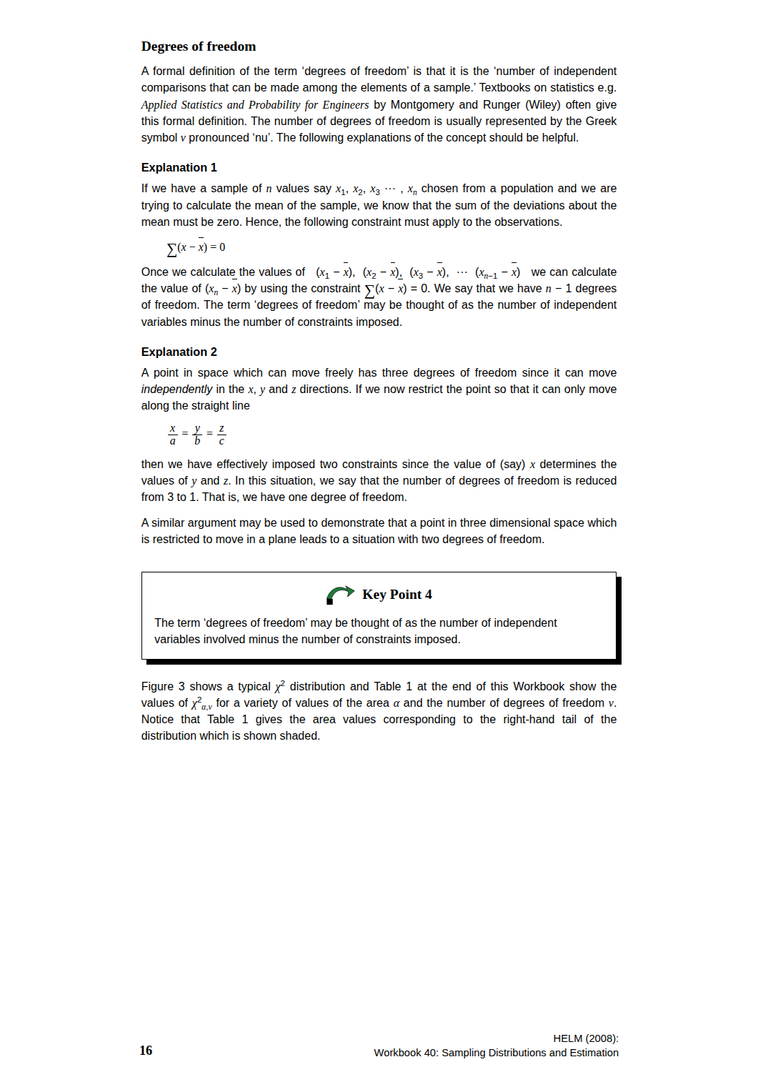Degrees of freedom
A formal definition of the term ‘degrees of freedom’ is that it is the ‘number of independent comparisons that can be made among the elements of a sample.’ Textbooks on statistics e.g. Applied Statistics and Probability for Engineers by Montgomery and Runger (Wiley) often give this formal definition. The number of degrees of freedom is usually represented by the Greek symbol ν pronounced ‘nu’. The following explanations of the concept should be helpful.
Explanation 1
If we have a sample of n values say x1, x2, x3 ··· , xn chosen from a population and we are trying to calculate the mean of the sample, we know that the sum of the deviations about the mean must be zero. Hence, the following constraint must apply to the observations.
∑(x − x) = 0
Once we calculate the values of (x1 − x), (x2 − x), (x3 − x), ··· (xn−1 − x) we can calculate the value of (xn − x) by using the constraint ∑(x − x) = 0. We say that we have n − 1 degrees of freedom. The term ‘degrees of freedom’ may be thought of as the number of independent variables minus the number of constraints imposed.
Explanation 2
A point in space which can move freely has three degrees of freedom since it can move independently in the x, y and z directions. If we now restrict the point so that it can only move along the straight line
xa = yb = zc
then we have effectively imposed two constraints since the value of (say) x determines the values of y and z. In this situation, we say that the number of degrees of freedom is reduced from 3 to 1. That is, we have one degree of freedom.
A similar argument may be used to demonstrate that a point in three dimensional space which is restricted to move in a plane leads to a situation with two degrees of freedom.
Key Point 4
The term ‘degrees of freedom’ may be thought of as the number of independent variables involved minus the number of constraints imposed.
Figure 3 shows a typical χ2 distribution and Table 1 at the end of this Workbook show the values of χ2α,ν for a variety of values of the area α and the number of degrees of freedom ν. Notice that Table 1 gives the area values corresponding to the right-hand tail of the distribution which is shown shaded.
16
HELM (2008):
Workbook 40: Sampling Distributions and Estimation